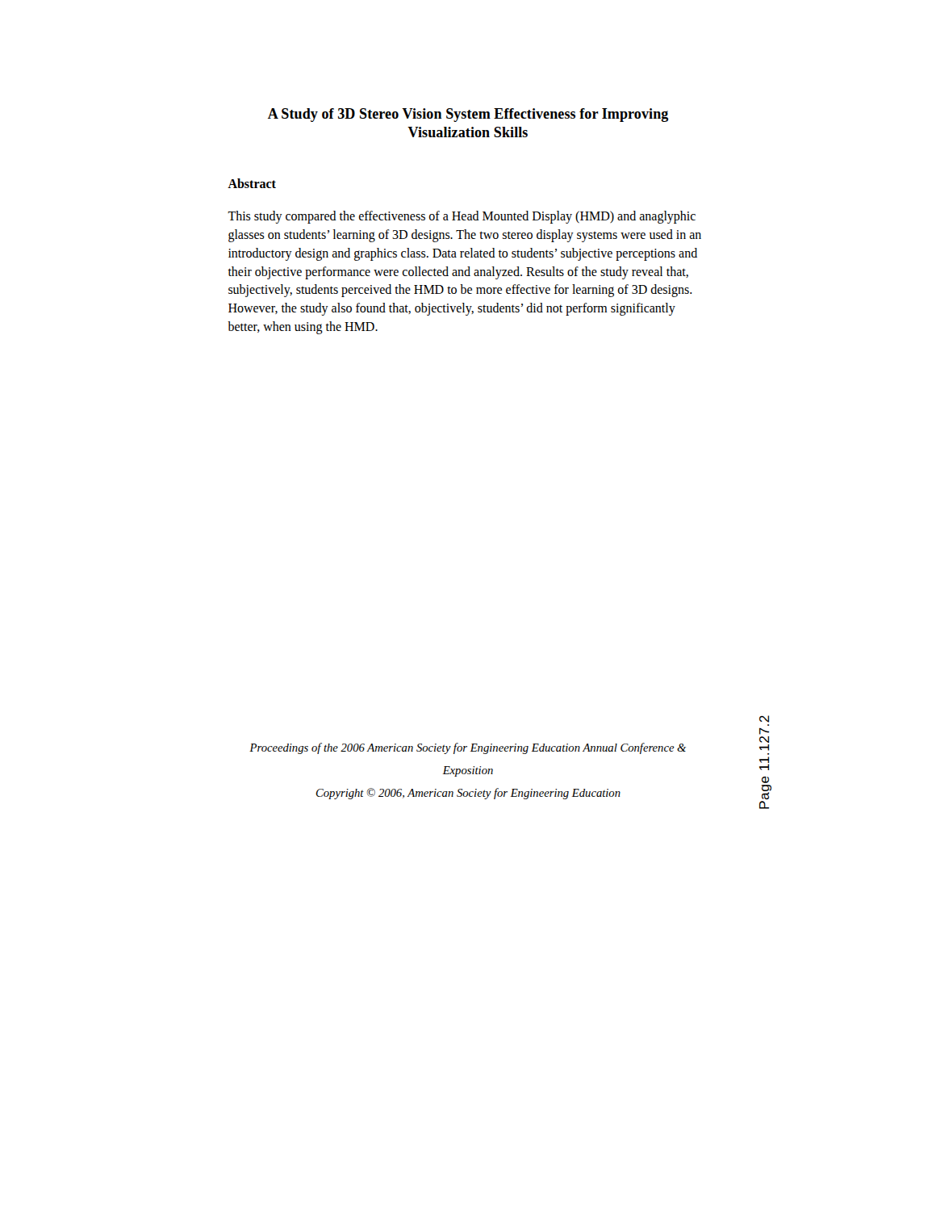A Study of 3D Stereo Vision System Effectiveness for Improving
Visualization Skills
Abstract
This study compared the effectiveness of a Head Mounted Display (HMD) and anaglyphic glasses on students’ learning of 3D designs. The two stereo display systems were used in an introductory design and graphics class. Data related to students’ subjective perceptions and their objective performance were collected and analyzed. Results of the study reveal that, subjectively, students perceived the HMD to be more effective for learning of 3D designs. However, the study also found that, objectively, students’ did not perform significantly better, when using the HMD.
Proceedings of the 2006 American Society for Engineering Education Annual Conference & Exposition Copyright © 2006, American Society for Engineering Education
Page 11.127.2